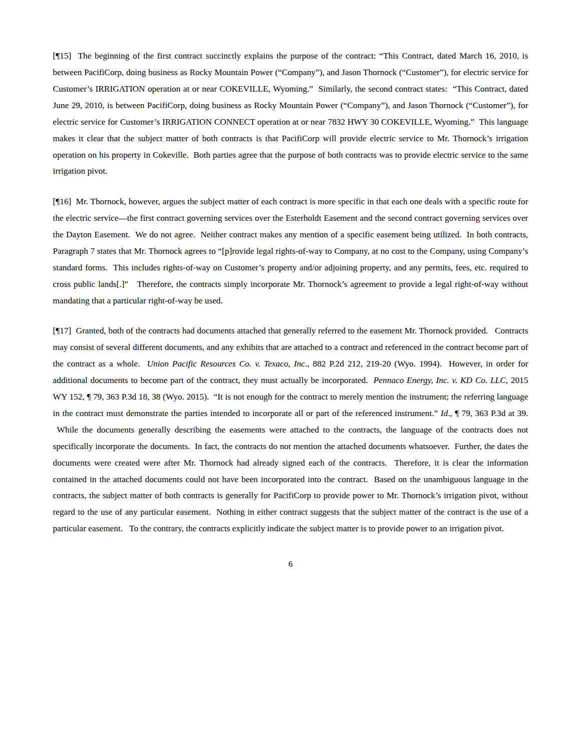[¶15] The beginning of the first contract succinctly explains the purpose of the contract: “This Contract, dated March 16, 2010, is between PacifiCorp, doing business as Rocky Mountain Power (“Company”), and Jason Thornock (“Customer”), for electric service for Customer’s IRRIGATION operation at or near COKEVILLE, Wyoming.” Similarly, the second contract states: “This Contract, dated June 29, 2010, is between PacifiCorp, doing business as Rocky Mountain Power (“Company”), and Jason Thornock (“Customer”), for electric service for Customer’s IRRIGATION CONNECT operation at or near 7832 HWY 30 COKEVILLE, Wyoming.” This language makes it clear that the subject matter of both contracts is that PacifiCorp will provide electric service to Mr. Thornock’s irrigation operation on his property in Cokeville. Both parties agree that the purpose of both contracts was to provide electric service to the same irrigation pivot.
[¶16] Mr. Thornock, however, argues the subject matter of each contract is more specific in that each one deals with a specific route for the electric service—the first contract governing services over the Esterholdt Easement and the second contract governing services over the Dayton Easement. We do not agree. Neither contract makes any mention of a specific easement being utilized. In both contracts, Paragraph 7 states that Mr. Thornock agrees to “[p]rovide legal rights-of-way to Company, at no cost to the Company, using Company’s standard forms. This includes rights-of-way on Customer’s property and/or adjoining property, and any permits, fees, etc. required to cross public lands[.]” Therefore, the contracts simply incorporate Mr. Thornock’s agreement to provide a legal right-of-way without mandating that a particular right-of-way be used.
[¶17] Granted, both of the contracts had documents attached that generally referred to the easement Mr. Thornock provided. Contracts may consist of several different documents, and any exhibits that are attached to a contract and referenced in the contract become part of the contract as a whole. Union Pacific Resources Co. v. Texaco, Inc., 882 P.2d 212, 219-20 (Wyo. 1994). However, in order for additional documents to become part of the contract, they must actually be incorporated. Pennaco Energy, Inc. v. KD Co. LLC, 2015 WY 152, ¶ 79, 363 P.3d 18, 38 (Wyo. 2015). “It is not enough for the contract to merely mention the instrument; the referring language in the contract must demonstrate the parties intended to incorporate all or part of the referenced instrument.” Id., ¶ 79, 363 P.3d at 39. While the documents generally describing the easements were attached to the contracts, the language of the contracts does not specifically incorporate the documents. In fact, the contracts do not mention the attached documents whatsoever. Further, the dates the documents were created were after Mr. Thornock had already signed each of the contracts. Therefore, it is clear the information contained in the attached documents could not have been incorporated into the contract. Based on the unambiguous language in the contracts, the subject matter of both contracts is generally for PacifiCorp to provide power to Mr. Thornock’s irrigation pivot, without regard to the use of any particular easement. Nothing in either contract suggests that the subject matter of the contract is the use of a particular easement. To the contrary, the contracts explicitly indicate the subject matter is to provide power to an irrigation pivot.
6